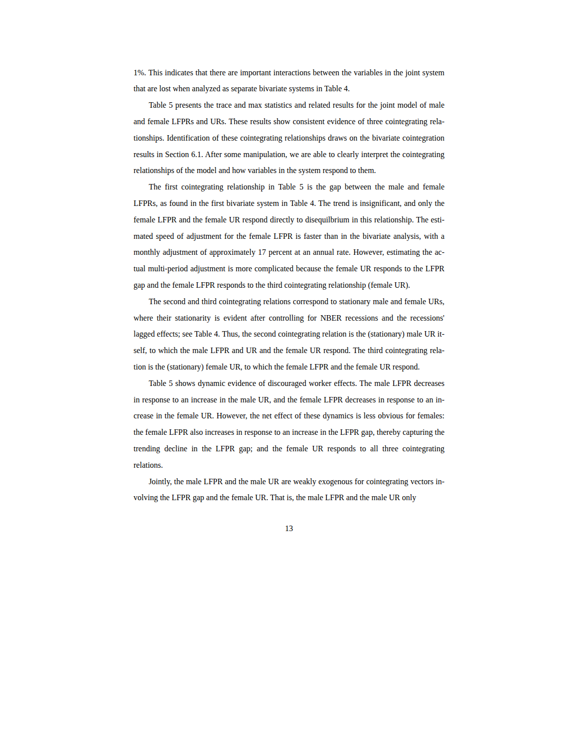1%. This indicates that there are important interactions between the variables in the joint system that are lost when analyzed as separate bivariate systems in Table 4.
Table 5 presents the trace and max statistics and related results for the joint model of male and female LFPRs and URs. These results show consistent evidence of three cointegrating relationships. Identification of these cointegrating relationships draws on the bivariate cointegration results in Section 6.1. After some manipulation, we are able to clearly interpret the cointegrating relationships of the model and how variables in the system respond to them.
The first cointegrating relationship in Table 5 is the gap between the male and female LFPRs, as found in the first bivariate system in Table 4. The trend is insignificant, and only the female LFPR and the female UR respond directly to disequilbrium in this relationship. The estimated speed of adjustment for the female LFPR is faster than in the bivariate analysis, with a monthly adjustment of approximately 17 percent at an annual rate. However, estimating the actual multi-period adjustment is more complicated because the female UR responds to the LFPR gap and the female LFPR responds to the third cointegrating relationship (female UR).
The second and third cointegrating relations correspond to stationary male and female URs, where their stationarity is evident after controlling for NBER recessions and the recessions' lagged effects; see Table 4. Thus, the second cointegrating relation is the (stationary) male UR itself, to which the male LFPR and UR and the female UR respond. The third cointegrating relation is the (stationary) female UR, to which the female LFPR and the female UR respond.
Table 5 shows dynamic evidence of discouraged worker effects. The male LFPR decreases in response to an increase in the male UR, and the female LFPR decreases in response to an increase in the female UR. However, the net effect of these dynamics is less obvious for females: the female LFPR also increases in response to an increase in the LFPR gap, thereby capturing the trending decline in the LFPR gap; and the female UR responds to all three cointegrating relations.
Jointly, the male LFPR and the male UR are weakly exogenous for cointegrating vectors involving the LFPR gap and the female UR. That is, the male LFPR and the male UR only
13